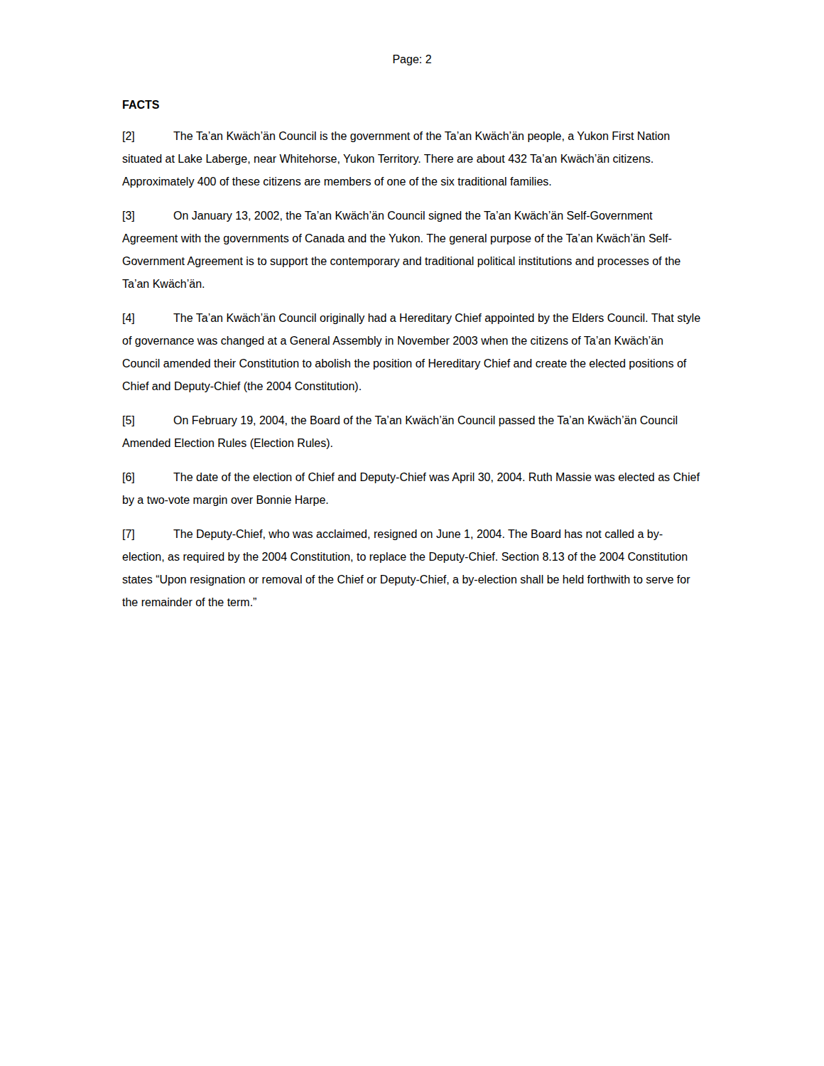Page: 2
FACTS
[2] The Ta’an Kwäch’än Council is the government of the Ta’an Kwäch’än people, a Yukon First Nation situated at Lake Laberge, near Whitehorse, Yukon Territory. There are about 432 Ta’an Kwäch’än citizens. Approximately 400 of these citizens are members of one of the six traditional families.
[3] On January 13, 2002, the Ta’an Kwäch’än Council signed the Ta’an Kwäch’än Self-Government Agreement with the governments of Canada and the Yukon. The general purpose of the Ta’an Kwäch’än Self-Government Agreement is to support the contemporary and traditional political institutions and processes of the Ta’an Kwäch’än.
[4] The Ta’an Kwäch’än Council originally had a Hereditary Chief appointed by the Elders Council. That style of governance was changed at a General Assembly in November 2003 when the citizens of Ta’an Kwäch’än Council amended their Constitution to abolish the position of Hereditary Chief and create the elected positions of Chief and Deputy-Chief (the 2004 Constitution).
[5] On February 19, 2004, the Board of the Ta’an Kwäch’än Council passed the Ta’an Kwäch’än Council Amended Election Rules (Election Rules).
[6] The date of the election of Chief and Deputy-Chief was April 30, 2004. Ruth Massie was elected as Chief by a two-vote margin over Bonnie Harpe.
[7] The Deputy-Chief, who was acclaimed, resigned on June 1, 2004. The Board has not called a by-election, as required by the 2004 Constitution, to replace the Deputy-Chief. Section 8.13 of the 2004 Constitution states “Upon resignation or removal of the Chief or Deputy-Chief, a by-election shall be held forthwith to serve for the remainder of the term.”